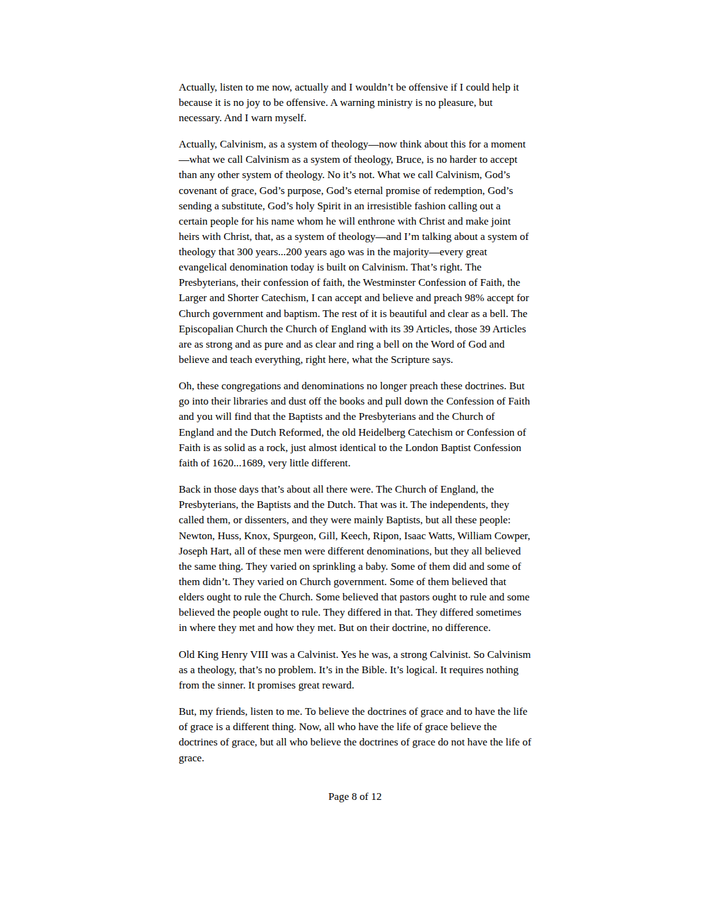Actually, listen to me now, actually and I wouldn’t be offensive if I could help it because it is no joy to be offensive. A warning ministry is no pleasure, but necessary. And I warn myself.
Actually, Calvinism, as a system of theology—now think about this for a moment—what we call Calvinism as a system of theology, Bruce, is no harder to accept than any other system of theology. No it’s not. What we call Calvinism, God’s covenant of grace, God’s purpose, God’s eternal promise of redemption, God’s sending a substitute, God’s holy Spirit in an irresistible fashion calling out a certain people for his name whom he will enthrone with Christ and make joint heirs with Christ, that, as a system of theology—and I’m talking about a system of theology that 300 years...200 years ago was in the majority—every great evangelical denomination today is built on Calvinism. That’s right. The Presbyterians, their confession of faith, the Westminster Confession of Faith, the Larger and Shorter Catechism, I can accept and believe and preach 98% accept for Church government and baptism. The rest of it is beautiful and clear as a bell. The Episcopalian Church the Church of England with its 39 Articles, those 39 Articles are as strong and as pure and as clear and ring a bell on the Word of God and believe and teach everything, right here, what the Scripture says.
Oh, these congregations and denominations no longer preach these doctrines. But go into their libraries and dust off the books and pull down the Confession of Faith and you will find that the Baptists and the Presbyterians and the Church of England and the Dutch Reformed, the old Heidelberg Catechism or Confession of Faith is as solid as a rock, just almost identical to the London Baptist Confession faith of 1620...1689, very little different.
Back in those days that’s about all there were. The Church of England, the Presbyterians, the Baptists and the Dutch. That was it. The independents, they called them, or dissenters, and they were mainly Baptists, but all these people: Newton, Huss, Knox, Spurgeon, Gill, Keech, Ripon, Isaac Watts, William Cowper, Joseph Hart, all of these men were different denominations, but they all believed the same thing. They varied on sprinkling a baby. Some of them did and some of them didn’t. They varied on Church government. Some of them believed that elders ought to rule the Church. Some believed that pastors ought to rule and some believed the people ought to rule. They differed in that. They differed sometimes in where they met and how they met. But on their doctrine, no difference.
Old King Henry VIII was a Calvinist. Yes he was, a strong Calvinist. So Calvinism as a theology, that’s no problem. It’s in the Bible. It’s logical. It requires nothing from the sinner. It promises great reward.
But, my friends, listen to me. To believe the doctrines of grace and to have the life of grace is a different thing. Now, all who have the life of grace believe the doctrines of grace, but all who believe the doctrines of grace do not have the life of grace.
Page 8 of 12